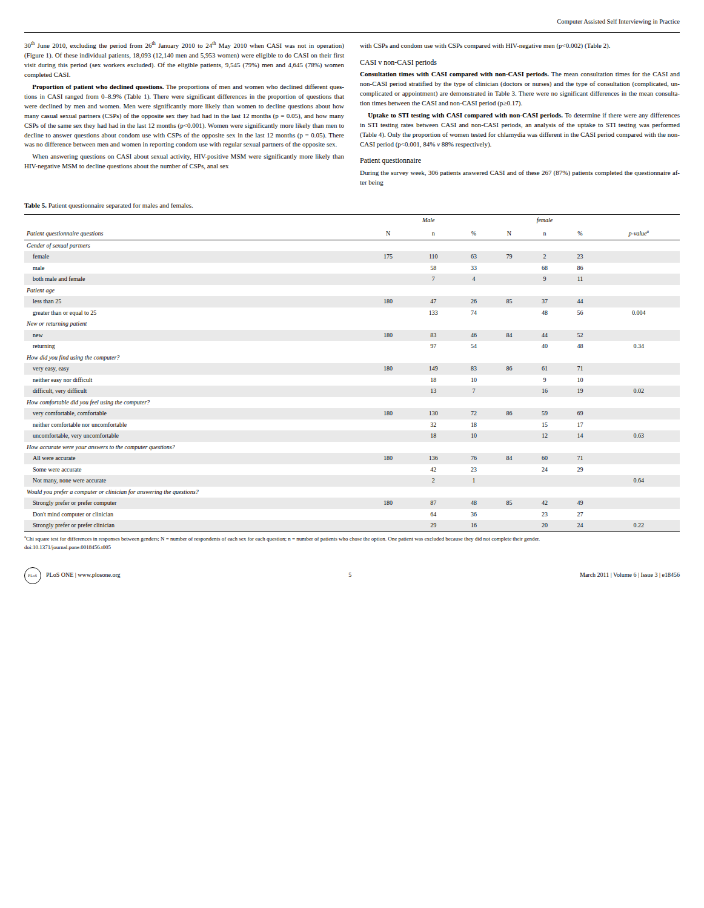Computer Assisted Self Interviewing in Practice
30th June 2010, excluding the period from 26th January 2010 to 24th May 2010 when CASI was not in operation) (Figure 1). Of these individual patients, 18,093 (12,140 men and 5,953 women) were eligible to do CASI on their first visit during this period (sex workers excluded). Of the eligible patients, 9,545 (79%) men and 4,645 (78%) women completed CASI.
Proportion of patient who declined questions. The proportions of men and women who declined different questions in CASI ranged from 0–8.9% (Table 1). There were significant differences in the proportion of questions that were declined by men and women. Men were significantly more likely than women to decline questions about how many casual sexual partners (CSPs) of the opposite sex they had had in the last 12 months (p = 0.05), and how many CSPs of the same sex they had had in the last 12 months (p<0.001). Women were significantly more likely than men to decline to answer questions about condom use with CSPs of the opposite sex in the last 12 months (p = 0.05). There was no difference between men and women in reporting condom use with regular sexual partners of the opposite sex.
When answering questions on CASI about sexual activity, HIV-positive MSM were significantly more likely than HIV-negative MSM to decline questions about the number of CSPs, anal sex
with CSPs and condom use with CSPs compared with HIV-negative men (p<0.002) (Table 2).
CASI v non-CASI periods
Consultation times with CASI compared with non-CASI periods. The mean consultation times for the CASI and non-CASI period stratified by the type of clinician (doctors or nurses) and the type of consultation (complicated, uncomplicated or appointment) are demonstrated in Table 3. There were no significant differences in the mean consultation times between the CASI and non-CASI period (p≥0.17).
Uptake to STI testing with CASI compared with non-CASI periods. To determine if there were any differences in STI testing rates between CASI and non-CASI periods, an analysis of the uptake to STI testing was performed (Table 4). Only the proportion of women tested for chlamydia was different in the CASI period compared with the non-CASI period (p<0.001, 84% v 88% respectively).
Patient questionnaire
During the survey week, 306 patients answered CASI and of these 267 (87%) patients completed the questionnaire after being
Table 5. Patient questionnaire separated for males and females.
| | Male | female | |
| --- | --- | --- | --- |
| Patient questionnaire questions | N | n | % | N | n | % | p-value a |
| Gender of sexual partners |
| female | 175 | 110 | 63 | 79 | 2 | 23 | |
| male | | 58 | 33 | | 68 | 86 | |
| both male and female | | 7 | 4 | | 9 | 11 | |
| Patient age |
| less than 25 | 180 | 47 | 26 | 85 | 37 | 44 | |
| greater than or equal to 25 | | 133 | 74 | | 48 | 56 | 0.004 |
| New or returning patient |
| new | 180 | 83 | 46 | 84 | 44 | 52 | |
| returning | | 97 | 54 | | 40 | 48 | 0.34 |
| How did you find using the computer? |
| very easy, easy | 180 | 149 | 83 | 86 | 61 | 71 | |
| neither easy nor difficult | | 18 | 10 | | 9 | 10 | |
| difficult, very difficult | | 13 | 7 | | 16 | 19 | 0.02 |
| How comfortable did you feel using the computer? |
| very comfortable, comfortable | 180 | 130 | 72 | 86 | 59 | 69 | |
| neither comfortable nor uncomfortable | | 32 | 18 | | 15 | 17 | |
| uncomfortable, very uncomfortable | | 18 | 10 | | 12 | 14 | 0.63 |
| How accurate were your answers to the computer questions? |
| All were accurate | 180 | 136 | 76 | 84 | 60 | 71 | |
| Some were accurate | | 42 | 23 | | 24 | 29 | |
| Not many, none were accurate | | 2 | 1 | | | | 0.64 |
| Would you prefer a computer or clinician for answering the questions? |
| Strongly prefer or prefer computer | 180 | 87 | 48 | 85 | 42 | 49 | |
| Don't mind computer or clinician | | 64 | 36 | | 23 | 27 | |
| Strongly prefer or prefer clinician | | 29 | 16 | | 20 | 24 | 0.22 |
aChi square test for differences in responses between genders; N = number of respondents of each sex for each question; n = number of patients who chose the option. One patient was excluded because they did not complete their gender.
doi:10.1371/journal.pone.0018456.t005
PLoS ONE | www.plosone.org
5
March 2011 | Volume 6 | Issue 3 | e18456